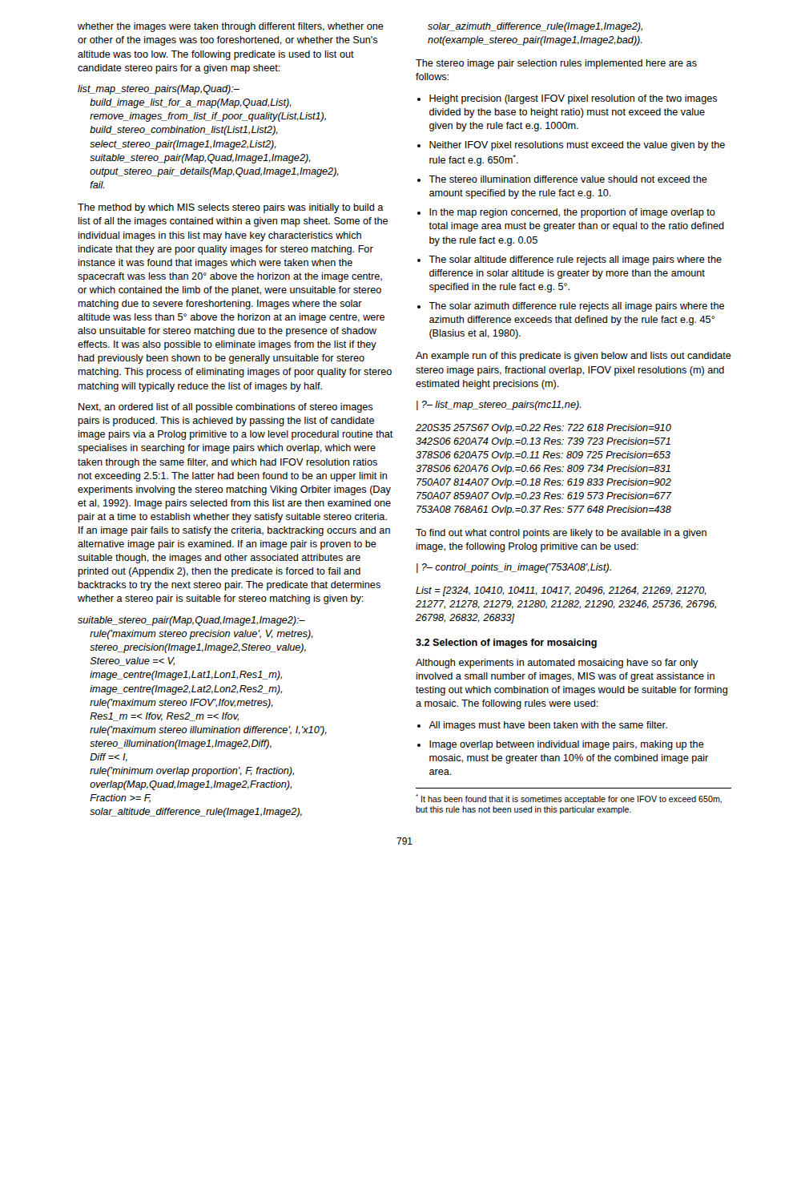whether the images were taken through different filters, whether one or other of the images was too foreshortened, or whether the Sun's altitude was too low. The following predicate is used to list out candidate stereo pairs for a given map sheet:
list_map_stereo_pairs(Map,Quad):– build_image_list_for_a_map(Map,Quad,List), remove_images_from_list_if_poor_quality(List,List1), build_stereo_combination_list(List1,List2), select_stereo_pair(Image1,Image2,List2), suitable_stereo_pair(Map,Quad,Image1,Image2), output_stereo_pair_details(Map,Quad,Image1,Image2), fail.
The method by which MIS selects stereo pairs was initially to build a list of all the images contained within a given map sheet. Some of the individual images in this list may have key characteristics which indicate that they are poor quality images for stereo matching. For instance it was found that images which were taken when the spacecraft was less than 20° above the horizon at the image centre, or which contained the limb of the planet, were unsuitable for stereo matching due to severe foreshortening. Images where the solar altitude was less than 5° above the horizon at an image centre, were also unsuitable for stereo matching due to the presence of shadow effects. It was also possible to eliminate images from the list if they had previously been shown to be generally unsuitable for stereo matching. This process of eliminating images of poor quality for stereo matching will typically reduce the list of images by half.
Next, an ordered list of all possible combinations of stereo images pairs is produced. This is achieved by passing the list of candidate image pairs via a Prolog primitive to a low level procedural routine that specialises in searching for image pairs which overlap, which were taken through the same filter, and which had IFOV resolution ratios not exceeding 2.5:1. The latter had been found to be an upper limit in experiments involving the stereo matching Viking Orbiter images (Day et al, 1992). Image pairs selected from this list are then examined one pair at a time to establish whether they satisfy suitable stereo criteria. If an image pair fails to satisfy the criteria, backtracking occurs and an alternative image pair is examined. If an image pair is proven to be suitable though, the images and other associated attributes are printed out (Appendix 2), then the predicate is forced to fail and backtracks to try the next stereo pair. The predicate that determines whether a stereo pair is suitable for stereo matching is given by:
suitable_stereo_pair(Map,Quad,Image1,Image2):– rule('maximum stereo precision value', V, metres), stereo_precision(Image1,Image2,Stereo_value), Stereo_value =< V, image_centre(Image1,Lat1,Lon1,Res1_m), image_centre(Image2,Lat2,Lon2,Res2_m), rule('maximum stereo IFOV',Ifov,metres), Res1_m =< Ifov, Res2_m =< Ifov, rule('maximum stereo illumination difference', I,'x10'), stereo_illumination(Image1,Image2,Diff), Diff =< I, rule('minimum overlap proportion', F, fraction), overlap(Map,Quad,Image1,Image2,Fraction), Fraction >= F, solar_altitude_difference_rule(Image1,Image2), solar_azimuth_difference_rule(Image1,Image2), not(example_stereo_pair(Image1,Image2,bad)).
The stereo image pair selection rules implemented here are as follows:
Height precision (largest IFOV pixel resolution of the two images divided by the base to height ratio) must not exceed the value given by the rule fact e.g. 1000m.
Neither IFOV pixel resolutions must exceed the value given by the rule fact e.g. 650m*.
The stereo illumination difference value should not exceed the amount specified by the rule fact e.g. 10.
In the map region concerned, the proportion of image overlap to total image area must be greater than or equal to the ratio defined by the rule fact e.g. 0.05
The solar altitude difference rule rejects all image pairs where the difference in solar altitude is greater by more than the amount specified in the rule fact e.g. 5°.
The solar azimuth difference rule rejects all image pairs where the azimuth difference exceeds that defined by the rule fact e.g. 45° (Blasius et al, 1980).
An example run of this predicate is given below and lists out candidate stereo image pairs, fractional overlap, IFOV pixel resolutions (m) and estimated height precisions (m).
| ?– list_map_stereo_pairs(mc11,ne).
220S35 257S67 Ovlp.=0.22 Res: 722 618 Precision=910
342S06 620A74 Ovlp.=0.13 Res: 739 723 Precision=571
378S06 620A75 Ovlp.=0.11 Res: 809 725 Precision=653
378S06 620A76 Ovlp.=0.66 Res: 809 734 Precision=831
750A07 814A07 Ovlp.=0.18 Res: 619 833 Precision=902
750A07 859A07 Ovlp.=0.23 Res: 619 573 Precision=677
753A08 768A61 Ovlp.=0.37 Res: 577 648 Precision=438
To find out what control points are likely to be available in a given image, the following Prolog primitive can be used:
| ?– control_points_in_image('753A08',List).
List = [2324, 10410, 10411, 10417, 20496, 21264, 21269, 21270, 21277, 21278, 21279, 21280, 21282, 21290, 23246, 25736, 26796, 26798, 26832, 26833]
3.2 Selection of images for mosaicing
Although experiments in automated mosaicing have so far only involved a small number of images, MIS was of great assistance in testing out which combination of images would be suitable for forming a mosaic. The following rules were used:
All images must have been taken with the same filter.
Image overlap between individual image pairs, making up the mosaic, must be greater than 10% of the combined image pair area.
* It has been found that it is sometimes acceptable for one IFOV to exceed 650m, but this rule has not been used in this particular example.
791